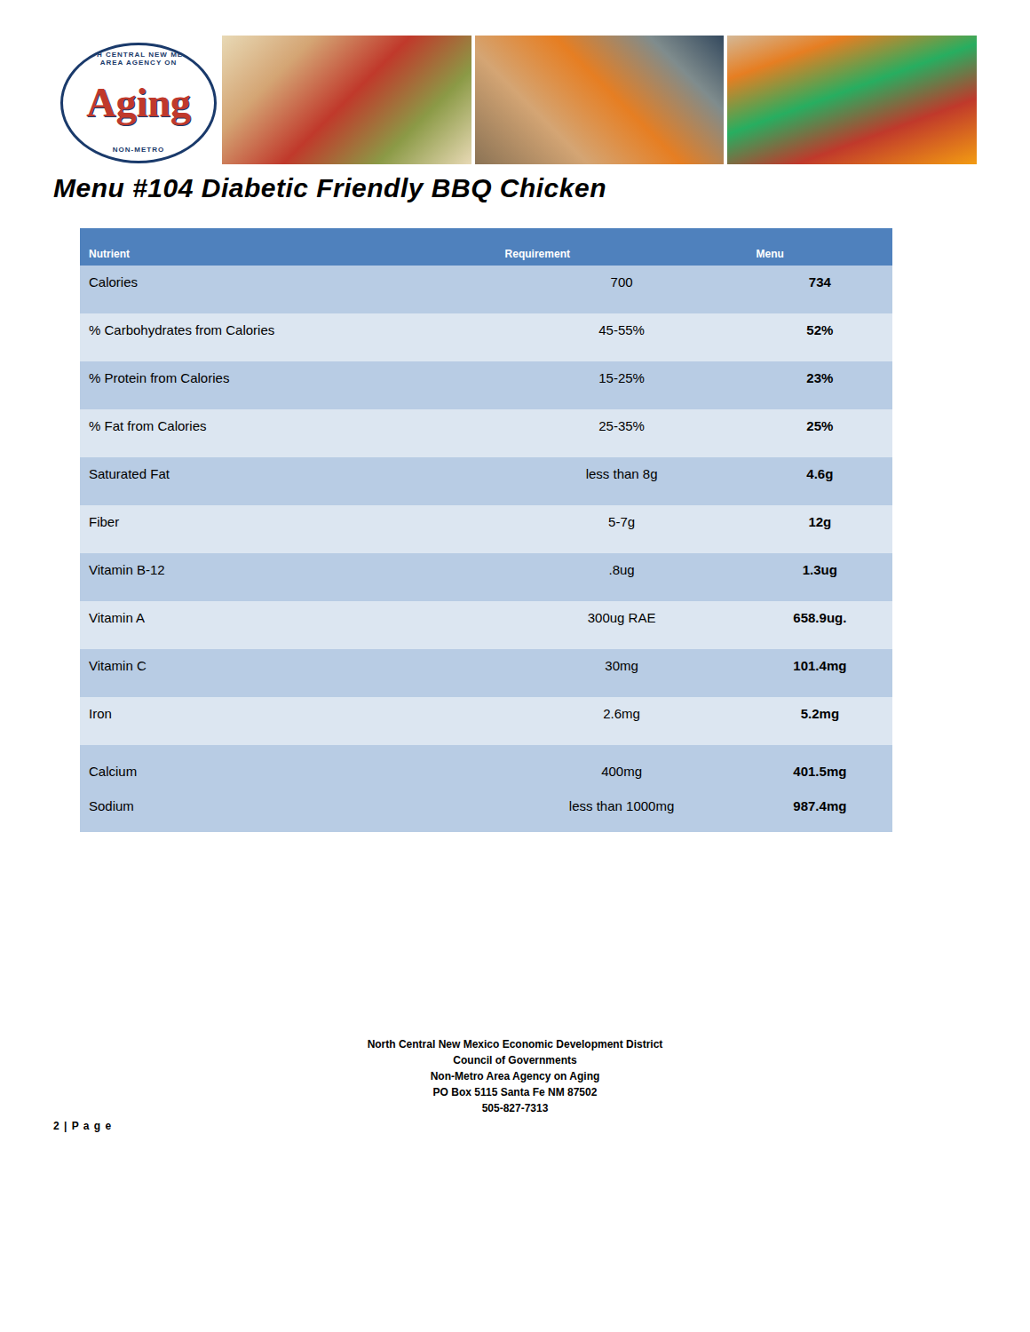NORTH CENTRAL NEW MEXICO AREA AGENCY ON
Aging
NON-METRO
Menu #104 Diabetic Friendly BBQ Chicken
| Nutrient | Requirement | Menu |
| --- | --- | --- |
| Calories | 700 | 734 |
| % Carbohydrates from Calories | 45-55% | 52% |
| % Protein from Calories | 15-25% | 23% |
| % Fat from Calories | 25-35% | 25% |
| Saturated Fat | less than 8g | 4.6g |
| Fiber | 5-7g | 12g |
| Vitamin B-12 | .8ug | 1.3ug |
| Vitamin A | 300ug RAE | 658.9ug. |
| Vitamin C | 30mg | 101.4mg |
| Iron | 2.6mg | 5.2mg |
| Calcium Sodium | 400mg less than 1000mg | 401.5mg 987.4mg |
North Central New Mexico Economic Development District
Council of Governments
Non-Metro Area Agency on Aging
PO Box 5115 Santa Fe NM 87502
505-827-7313
2 | P a g e